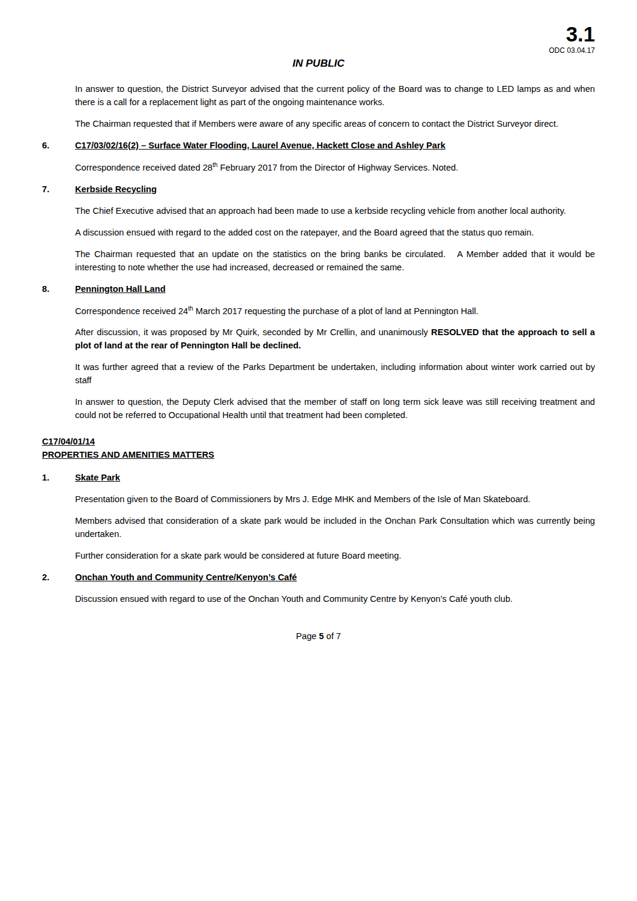3.1
ODC 03.04.17
IN PUBLIC
In answer to question, the District Surveyor advised that the current policy of the Board was to change to LED lamps as and when there is a call for a replacement light as part of the ongoing maintenance works.
The Chairman requested that if Members were aware of any specific areas of concern to contact the District Surveyor direct.
6.
C17/03/02/16(2) – Surface Water Flooding, Laurel Avenue, Hackett Close and Ashley Park
Correspondence received dated 28th February 2017 from the Director of Highway Services. Noted.
7.
Kerbside Recycling
The Chief Executive advised that an approach had been made to use a kerbside recycling vehicle from another local authority.
A discussion ensued with regard to the added cost on the ratepayer, and the Board agreed that the status quo remain.
The Chairman requested that an update on the statistics on the bring banks be circulated. A Member added that it would be interesting to note whether the use had increased, decreased or remained the same.
8.
Pennington Hall Land
Correspondence received 24th March 2017 requesting the purchase of a plot of land at Pennington Hall.
After discussion, it was proposed by Mr Quirk, seconded by Mr Crellin, and unanimously RESOLVED that the approach to sell a plot of land at the rear of Pennington Hall be declined.
It was further agreed that a review of the Parks Department be undertaken, including information about winter work carried out by staff
In answer to question, the Deputy Clerk advised that the member of staff on long term sick leave was still receiving treatment and could not be referred to Occupational Health until that treatment had been completed.
C17/04/01/14
PROPERTIES AND AMENITIES MATTERS
1.
Skate Park
Presentation given to the Board of Commissioners by Mrs J. Edge MHK and Members of the Isle of Man Skateboard.
Members advised that consideration of a skate park would be included in the Onchan Park Consultation which was currently being undertaken.
Further consideration for a skate park would be considered at future Board meeting.
2.
Onchan Youth and Community Centre/Kenyon’s Café
Discussion ensued with regard to use of the Onchan Youth and Community Centre by Kenyon’s Café youth club.
Page 5 of 7